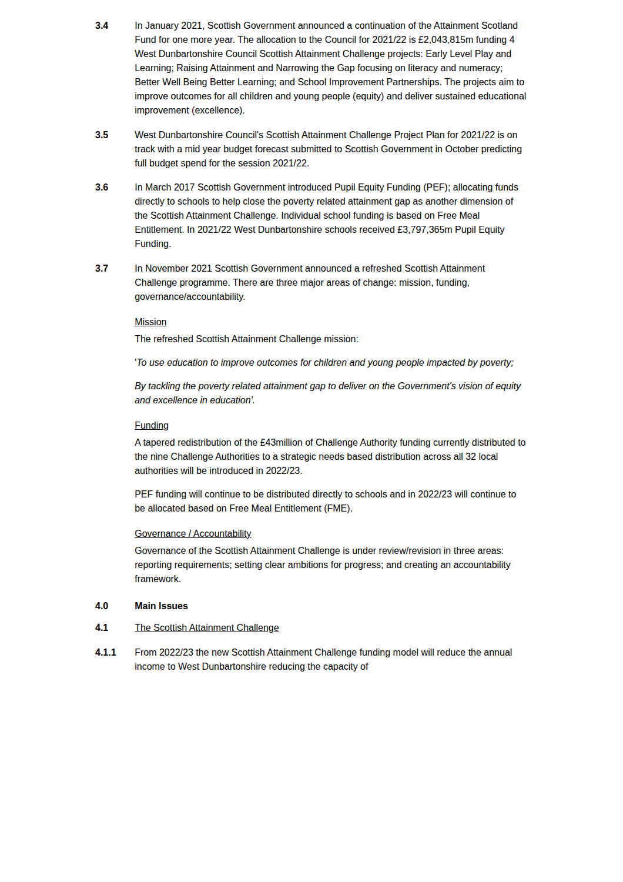3.4
In January 2021, Scottish Government announced a continuation of the Attainment Scotland Fund for one more year. The allocation to the Council for 2021/22 is £2,043,815m funding 4 West Dunbartonshire Council Scottish Attainment Challenge projects: Early Level Play and Learning; Raising Attainment and Narrowing the Gap focusing on literacy and numeracy; Better Well Being Better Learning; and School Improvement Partnerships. The projects aim to improve outcomes for all children and young people (equity) and deliver sustained educational improvement (excellence).
3.5
West Dunbartonshire Council's Scottish Attainment Challenge Project Plan for 2021/22 is on track with a mid year budget forecast submitted to Scottish Government in October predicting full budget spend for the session 2021/22.
3.6
In March 2017 Scottish Government introduced Pupil Equity Funding (PEF); allocating funds directly to schools to help close the poverty related attainment gap as another dimension of the Scottish Attainment Challenge. Individual school funding is based on Free Meal Entitlement. In 2021/22 West Dunbartonshire schools received £3,797,365m Pupil Equity Funding.
3.7
In November 2021 Scottish Government announced a refreshed Scottish Attainment Challenge programme. There are three major areas of change: mission, funding, governance/accountability.
Mission
The refreshed Scottish Attainment Challenge mission:
'To use education to improve outcomes for children and young people impacted by poverty;
By tackling the poverty related attainment gap to deliver on the Government's vision of equity and excellence in education'.
Funding
A tapered redistribution of the £43million of Challenge Authority funding currently distributed to the nine Challenge Authorities to a strategic needs based distribution across all 32 local authorities will be introduced in 2022/23.
PEF funding will continue to be distributed directly to schools and in 2022/23 will continue to be allocated based on Free Meal Entitlement (FME).
Governance / Accountability
Governance of the Scottish Attainment Challenge is under review/revision in three areas: reporting requirements; setting clear ambitions for progress; and creating an accountability framework.
4.0 Main Issues
4.1
The Scottish Attainment Challenge
4.1.1
From 2022/23 the new Scottish Attainment Challenge funding model will reduce the annual income to West Dunbartonshire reducing the capacity of